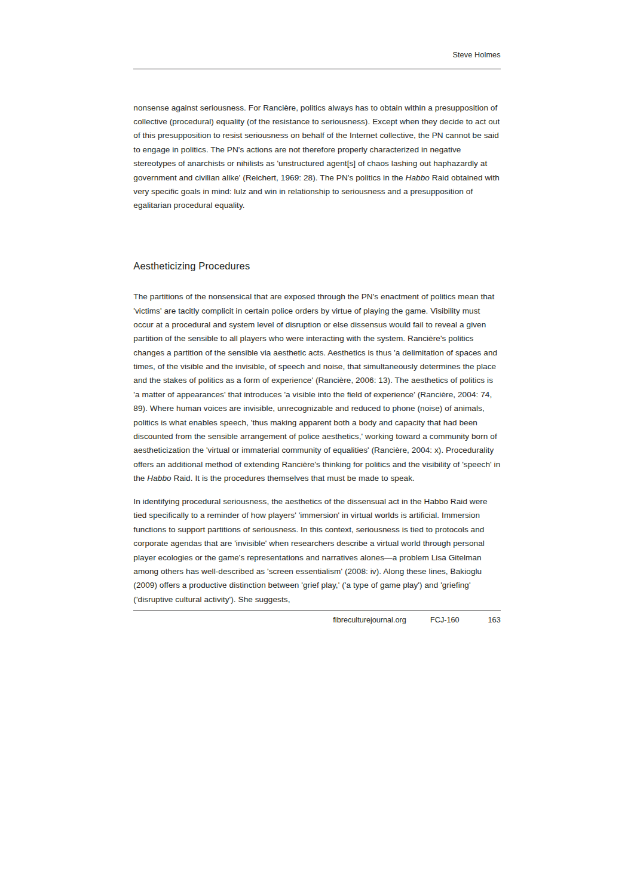Steve Holmes
nonsense against seriousness. For Rancière, politics always has to obtain within a presupposition of collective (procedural) equality (of the resistance to seriousness). Except when they decide to act out of this presupposition to resist seriousness on behalf of the Internet collective, the PN cannot be said to engage in politics. The PN's actions are not therefore properly characterized in negative stereotypes of anarchists or nihilists as 'unstructured agent[s] of chaos lashing out haphazardly at government and civilian alike' (Reichert, 1969: 28). The PN's politics in the Habbo Raid obtained with very specific goals in mind: lulz and win in relationship to seriousness and a presupposition of egalitarian procedural equality.
Aestheticizing Procedures
The partitions of the nonsensical that are exposed through the PN's enactment of politics mean that 'victims' are tacitly complicit in certain police orders by virtue of playing the game. Visibility must occur at a procedural and system level of disruption or else dissensus would fail to reveal a given partition of the sensible to all players who were interacting with the system. Rancière's politics changes a partition of the sensible via aesthetic acts. Aesthetics is thus 'a delimitation of spaces and times, of the visible and the invisible, of speech and noise, that simultaneously determines the place and the stakes of politics as a form of experience' (Rancière, 2006: 13). The aesthetics of politics is 'a matter of appearances' that introduces 'a visible into the field of experience' (Rancière, 2004: 74, 89). Where human voices are invisible, unrecognizable and reduced to phone (noise) of animals, politics is what enables speech, 'thus making apparent both a body and capacity that had been discounted from the sensible arrangement of police aesthetics,' working toward a community born of aestheticization the 'virtual or immaterial community of equalities' (Rancière, 2004: x). Procedurality offers an additional method of extending Rancière's thinking for politics and the visibility of 'speech' in the Habbo Raid. It is the procedures themselves that must be made to speak.
In identifying procedural seriousness, the aesthetics of the dissensual act in the Habbo Raid were tied specifically to a reminder of how players' 'immersion' in virtual worlds is artificial. Immersion functions to support partitions of seriousness. In this context, seriousness is tied to protocols and corporate agendas that are 'invisible' when researchers describe a virtual world through personal player ecologies or the game's representations and narratives alones—a problem Lisa Gitelman among others has well-described as 'screen essentialism' (2008: iv). Along these lines, Bakioglu (2009) offers a productive distinction between 'grief play,' ('a type of game play') and 'griefing' ('disruptive cultural activity'). She suggests,
fibreculturejournal.org FCJ-160 163